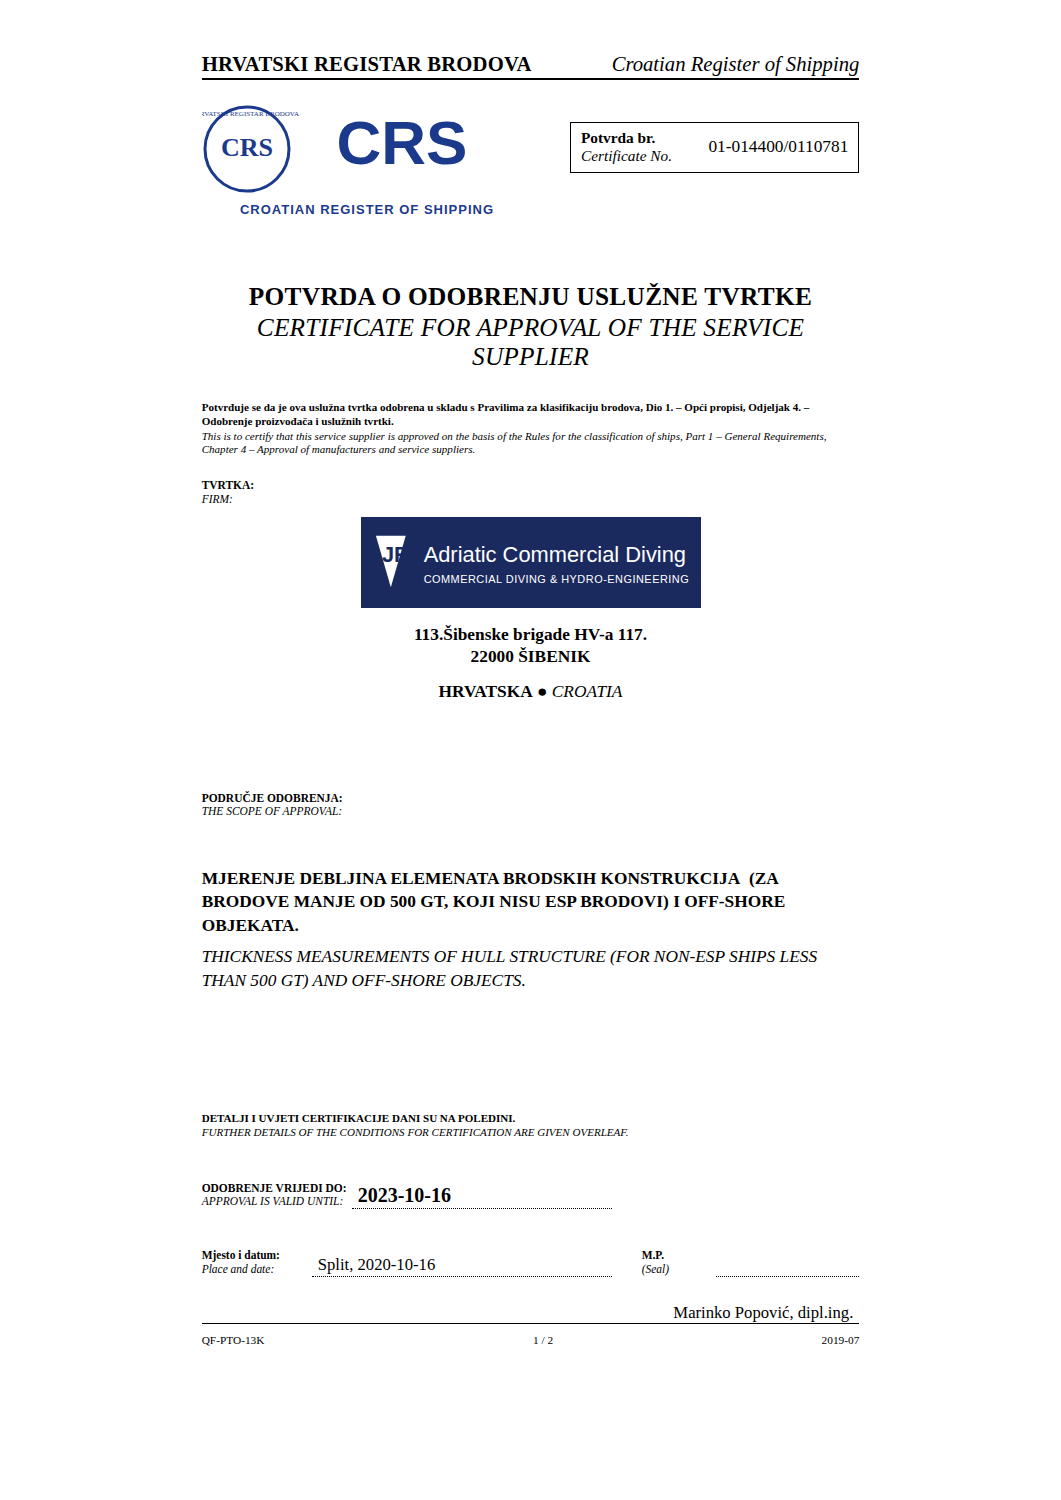HRVATSKI REGISTAR BRODOVA
Croatian Register of Shipping
Potvrda br.
Certificate No.
01-014400/0110781
POTVRDA O ODOBRENJU USLUŽNE TVRTKE
CERTIFICATE FOR APPROVAL OF THE SERVICE SUPPLIER
Potvrđuje se da je ova uslužna tvrtka odobrena u skladu s Pravilima za klasifikaciju brodova, Dio 1. – Opći propisi, Odjeljak 4. – Odobrenje proizvođača i uslužnih tvrtki.
This is to certify that this service supplier is approved on the basis of the Rules for the classification of ships, Part 1 – General Requirements, Chapter 4 – Approval of manufacturers and service suppliers.
TVRTKA:
FIRM:
113.Šibenske brigade HV-a 117.
22000 ŠIBENIK
HRVATSKA ● CROATIA
PODRUČJE ODOBRENJA:
THE SCOPE OF APPROVAL:
MJERENJE DEBLJINA ELEMENATA BRODSKIH KONSTRUKCIJA (ZA BRODOVE MANJE OD 500 GT, KOJI NISU ESP BRODOVI) I OFF-SHORE OBJEKATA.
THICKNESS MEASUREMENTS OF HULL STRUCTURE (FOR NON-ESP SHIPS LESS THAN 500 GT) AND OFF-SHORE OBJECTS.
DETALJI I UVJETI CERTIFIKACIJE DANI SU NA POLEDINI.
FURTHER DETAILS OF THE CONDITIONS FOR CERTIFICATION ARE GIVEN OVERLEAF.
ODOBRENJE VRIJEDI DO:
APPROVAL IS VALID UNTIL:
2023-10-16
Mjesto i datum:
Place and date:
Split, 2020-10-16
M.P.
(Seal)
Marinko Popović, dipl.ing.
QF-PTO-13K
1 / 2
2019-07